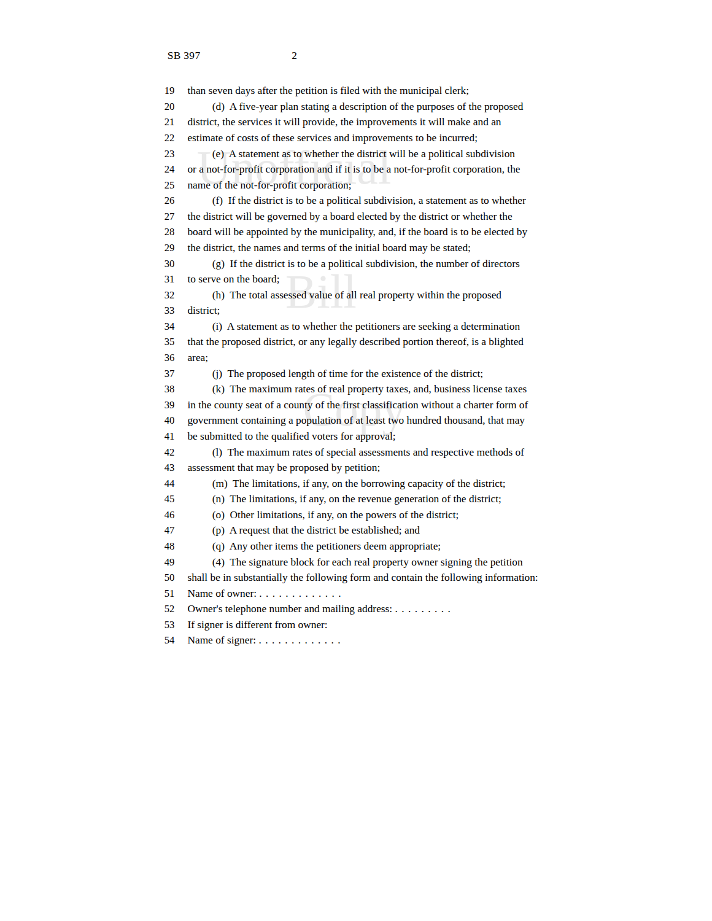Unofficial Bill Copy
SB 397 2
19 than seven days after the petition is filed with the municipal clerk;
20 (d) A five-year plan stating a description of the purposes of the proposed
21 district, the services it will provide, the improvements it will make and an
22 estimate of costs of these services and improvements to be incurred;
23 (e) A statement as to whether the district will be a political subdivision
24 or a not-for-profit corporation and if it is to be a not-for-profit corporation, the
25 name of the not-for-profit corporation;
26 (f) If the district is to be a political subdivision, a statement as to whether
27 the district will be governed by a board elected by the district or whether the
28 board will be appointed by the municipality, and, if the board is to be elected by
29 the district, the names and terms of the initial board may be stated;
30 (g) If the district is to be a political subdivision, the number of directors
31 to serve on the board;
32 (h) The total assessed value of all real property within the proposed
33 district;
34 (i) A statement as to whether the petitioners are seeking a determination
35 that the proposed district, or any legally described portion thereof, is a blighted
36 area;
37 (j) The proposed length of time for the existence of the district;
38 (k) The maximum rates of real property taxes, and, business license taxes
39 in the county seat of a county of the first classification without a charter form of
40 government containing a population of at least two hundred thousand, that may
41 be submitted to the qualified voters for approval;
42 (l) The maximum rates of special assessments and respective methods of
43 assessment that may be proposed by petition;
44 (m) The limitations, if any, on the borrowing capacity of the district;
45 (n) The limitations, if any, on the revenue generation of the district;
46 (o) Other limitations, if any, on the powers of the district;
47 (p) A request that the district be established; and
48 (q) Any other items the petitioners deem appropriate;
49 (4) The signature block for each real property owner signing the petition
50 shall be in substantially the following form and contain the following information:
51 Name of owner: . . . . . . . . . . . . .
52 Owner's telephone number and mailing address: . . . . . . . . .
53 If signer is different from owner:
54 Name of signer: . . . . . . . . . . . . .